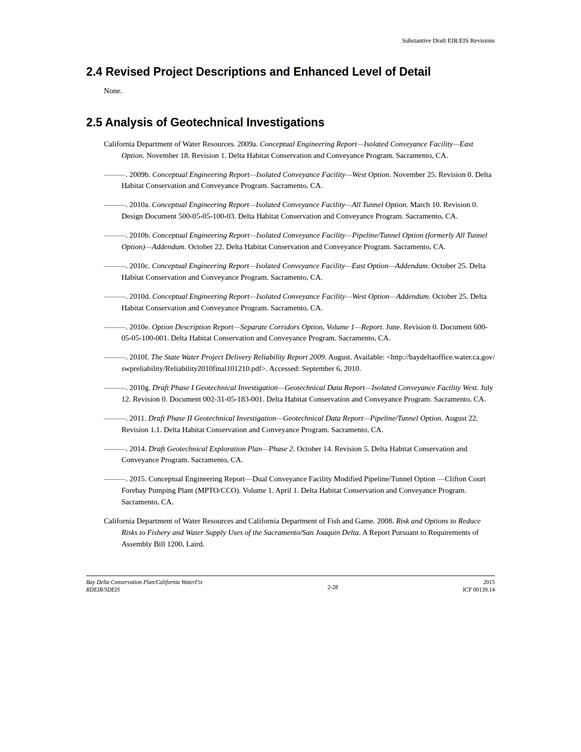Substantive Draft EIR/EIS Revisions
2.4 Revised Project Descriptions and Enhanced Level of Detail
None.
2.5 Analysis of Geotechnical Investigations
California Department of Water Resources. 2009a. Conceptual Engineering Report—Isolated Conveyance Facility—East Option. November 18. Revision 1. Delta Habitat Conservation and Conveyance Program. Sacramento, CA.
———. 2009b. Conceptual Engineering Report—Isolated Conveyance Facility—West Option. November 25. Revision 0. Delta Habitat Conservation and Conveyance Program. Sacramento, CA.
———. 2010a. Conceptual Engineering Report—Isolated Conveyance Facility—All Tunnel Option. March 10. Revision 0. Design Document 500-05-05-100-03. Delta Habitat Conservation and Conveyance Program. Sacramento, CA.
———. 2010b. Conceptual Engineering Report—Isolated Conveyance Facility—Pipeline/Tunnel Option (formerly All Tunnel Option)—Addendum. October 22. Delta Habitat Conservation and Conveyance Program. Sacramento, CA.
———. 2010c. Conceptual Engineering Report—Isolated Conveyance Facility—East Option—Addendum. October 25. Delta Habitat Conservation and Conveyance Program. Sacramento, CA.
———. 2010d. Conceptual Engineering Report—Isolated Conveyance Facility—West Option—Addendum. October 25. Delta Habitat Conservation and Conveyance Program. Sacramento, CA.
———. 2010e. Option Description Report—Separate Corridors Option, Volume 1—Report. June. Revision 0. Document 600-05-05-100-001. Delta Habitat Conservation and Conveyance Program. Sacramento, CA.
———. 2010f. The State Water Project Delivery Reliability Report 2009. August. Available: <http://baydeltaoffice.water.ca.gov/swpreliability/Reliability2010final101210.pdf>. Accessed: September 6, 2010.
———. 2010g. Draft Phase I Geotechnical Investigation—Geotechnical Data Report—Isolated Conveyance Facility West. July 12. Revision 0. Document 002-31-05-183-001. Delta Habitat Conservation and Conveyance Program. Sacramento, CA.
———. 2011. Draft Phase II Geotechnical Investigation—Geotechnical Data Report—Pipeline/Tunnel Option. August 22. Revision 1.1. Delta Habitat Conservation and Conveyance Program. Sacramento, CA.
———. 2014. Draft Geotechnical Exploration Plan—Phase 2. October 14. Revision 5. Delta Habitat Conservation and Conveyance Program. Sacramento, CA.
———. 2015. Conceptual Engineering Report—Dual Conveyance Facility Modified Pipeline/Tunnel Option —Clifton Court Forebay Pumping Plant (MPTO/CCO). Volume 1. April 1. Delta Habitat Conservation and Conveyance Program. Sacramento, CA.
California Department of Water Resources and California Department of Fish and Game. 2008. Risk and Options to Reduce Risks to Fishery and Water Supply Uses of the Sacramento/San Joaquin Delta. A Report Pursuant to Requirements of Assembly Bill 1200, Laird.
Bay Delta Conservation Plan/California WaterFix
RDEIR/SDEIS
2-28
2015
ICF 00139.14